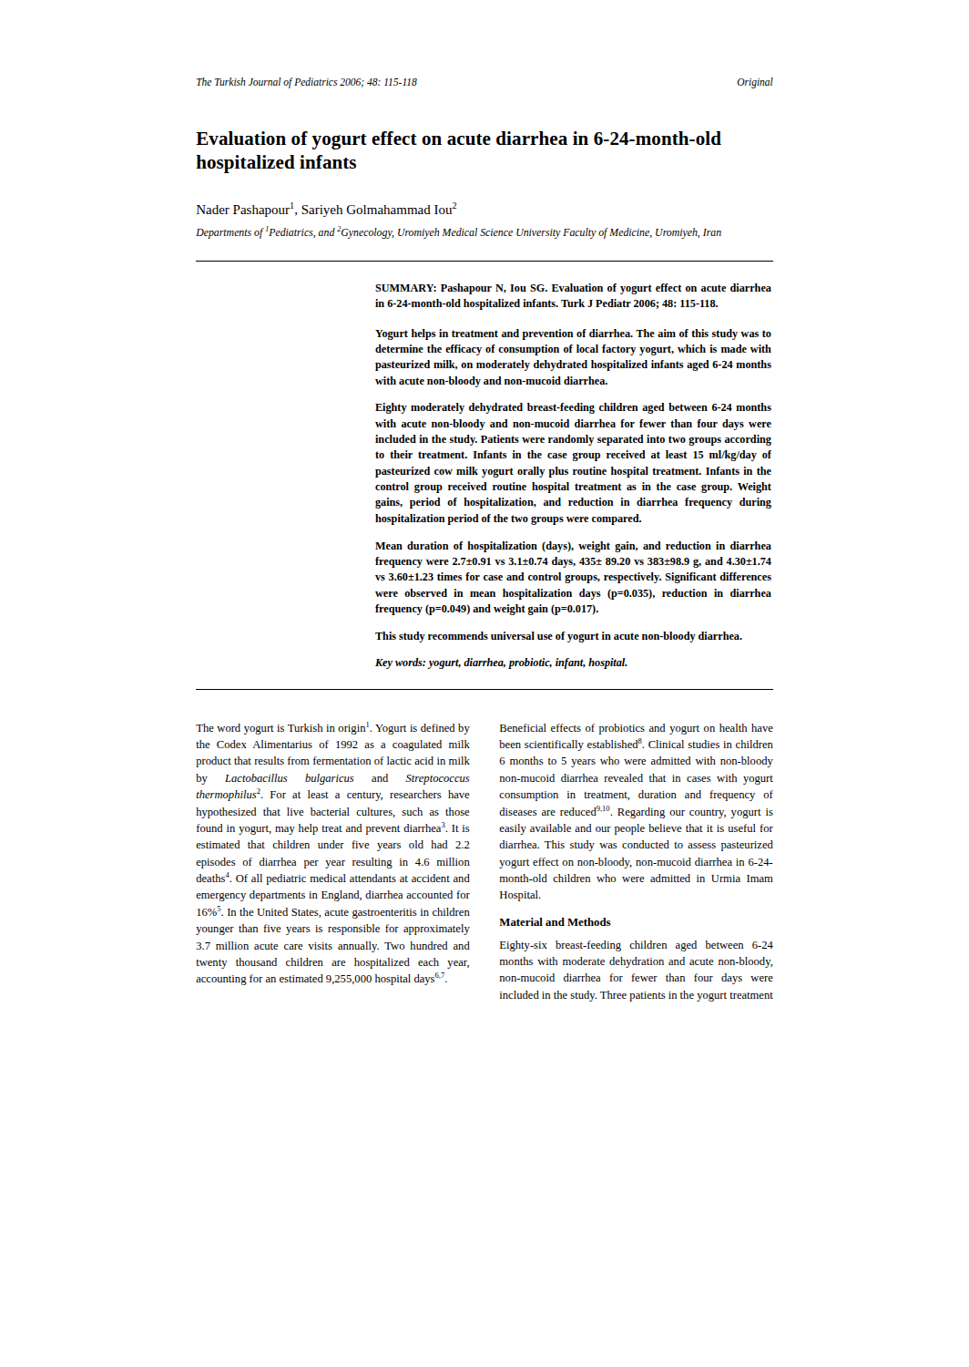The Turkish Journal of Pediatrics 2006; 48: 115-118
Original
Evaluation of yogurt effect on acute diarrhea in 6-24-month-old hospitalized infants
Nader Pashapour1, Sariyeh Golmahammad Iou2
Departments of 1Pediatrics, and 2Gynecology, Uromiyeh Medical Science University Faculty of Medicine, Uromiyeh, Iran
SUMMARY: Pashapour N, Iou SG. Evaluation of yogurt effect on acute diarrhea in 6-24-month-old hospitalized infants. Turk J Pediatr 2006; 48: 115-118.
Yogurt helps in treatment and prevention of diarrhea. The aim of this study was to determine the efficacy of consumption of local factory yogurt, which is made with pasteurized milk, on moderately dehydrated hospitalized infants aged 6-24 months with acute non-bloody and non-mucoid diarrhea.
Eighty moderately dehydrated breast-feeding children aged between 6-24 months with acute non-bloody and non-mucoid diarrhea for fewer than four days were included in the study. Patients were randomly separated into two groups according to their treatment. Infants in the case group received at least 15 ml/kg/day of pasteurized cow milk yogurt orally plus routine hospital treatment. Infants in the control group received routine hospital treatment as in the case group. Weight gains, period of hospitalization, and reduction in diarrhea frequency during hospitalization period of the two groups were compared.
Mean duration of hospitalization (days), weight gain, and reduction in diarrhea frequency were 2.7±0.91 vs 3.1±0.74 days, 435± 89.20 vs 383±98.9 g, and 4.30±1.74 vs 3.60±1.23 times for case and control groups, respectively. Significant differences were observed in mean hospitalization days (p=0.035), reduction in diarrhea frequency (p=0.049) and weight gain (p=0.017).
This study recommends universal use of yogurt in acute non-bloody diarrhea.
Key words: yogurt, diarrhea, probiotic, infant, hospital.
The word yogurt is Turkish in origin1. Yogurt is defined by the Codex Alimentarius of 1992 as a coagulated milk product that results from fermentation of lactic acid in milk by Lactobacillus bulgaricus and Streptococcus thermophilus2. For at least a century, researchers have hypothesized that live bacterial cultures, such as those found in yogurt, may help treat and prevent diarrhea3. It is estimated that children under five years old had 2.2 episodes of diarrhea per year resulting in 4.6 million deaths4. Of all pediatric medical attendants at accident and emergency departments in England, diarrhea accounted for 16%5. In the United States, acute gastroenteritis in children younger than five years is responsible for approximately 3.7 million acute care visits annually. Two hundred and twenty thousand children are hospitalized each year, accounting for an estimated 9,255,000 hospital days6,7.
Beneficial effects of probiotics and yogurt on health have been scientifically established8. Clinical studies in children 6 months to 5 years who were admitted with non-bloody non-mucoid diarrhea revealed that in cases with yogurt consumption in treatment, duration and frequency of diseases are reduced9,10. Regarding our country, yogurt is easily available and our people believe that it is useful for diarrhea. This study was conducted to assess pasteurized yogurt effect on non-bloody, non-mucoid diarrhea in 6-24-month-old children who were admitted in Urmia Imam Hospital.
Material and Methods
Eighty-six breast-feeding children aged between 6-24 months with moderate dehydration and acute non-bloody, non-mucoid diarrhea for fewer than four days were included in the study. Three patients in the yogurt treatment